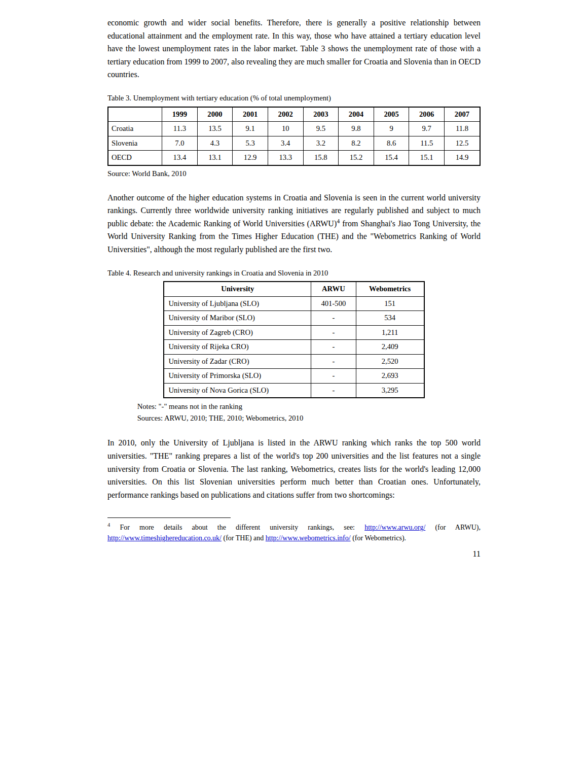economic growth and wider social benefits. Therefore, there is generally a positive relationship between educational attainment and the employment rate. In this way, those who have attained a tertiary education level have the lowest unemployment rates in the labor market. Table 3 shows the unemployment rate of those with a tertiary education from 1999 to 2007, also revealing they are much smaller for Croatia and Slovenia than in OECD countries.
Table 3. Unemployment with tertiary education (% of total unemployment)
| | 1999 | 2000 | 2001 | 2002 | 2003 | 2004 | 2005 | 2006 | 2007 |
| --- | --- | --- | --- | --- | --- | --- | --- | --- | --- |
| Croatia | 11.3 | 13.5 | 9.1 | 10 | 9.5 | 9.8 | 9 | 9.7 | 11.8 |
| Slovenia | 7.0 | 4.3 | 5.3 | 3.4 | 3.2 | 8.2 | 8.6 | 11.5 | 12.5 |
| OECD | 13.4 | 13.1 | 12.9 | 13.3 | 15.8 | 15.2 | 15.4 | 15.1 | 14.9 |
Source: World Bank, 2010
Another outcome of the higher education systems in Croatia and Slovenia is seen in the current world university rankings. Currently three worldwide university ranking initiatives are regularly published and subject to much public debate: the Academic Ranking of World Universities (ARWU)4 from Shanghai's Jiao Tong University, the World University Ranking from the Times Higher Education (THE) and the "Webometrics Ranking of World Universities", although the most regularly published are the first two.
Table 4. Research and university rankings in Croatia and Slovenia in 2010
| University | ARWU | Webometrics |
| --- | --- | --- |
| University of Ljubljana (SLO) | 401-500 | 151 |
| University of Maribor (SLO) | - | 534 |
| University of Zagreb (CRO) | - | 1,211 |
| University of Rijeka CRO) | - | 2,409 |
| University of Zadar (CRO) | - | 2,520 |
| University of Primorska (SLO) | - | 2,693 |
| University of Nova Gorica (SLO) | - | 3,295 |
Notes: "-" means not in the ranking
Sources: ARWU, 2010; THE, 2010; Webometrics, 2010
In 2010, only the University of Ljubljana is listed in the ARWU ranking which ranks the top 500 world universities. "THE" ranking prepares a list of the world's top 200 universities and the list features not a single university from Croatia or Slovenia. The last ranking, Webometrics, creates lists for the world's leading 12,000 universities. On this list Slovenian universities perform much better than Croatian ones. Unfortunately, performance rankings based on publications and citations suffer from two shortcomings:
4 For more details about the different university rankings, see: http://www.arwu.org/ (for ARWU), http://www.timeshighereducation.co.uk/ (for THE) and http://www.webometrics.info/ (for Webometrics).
11